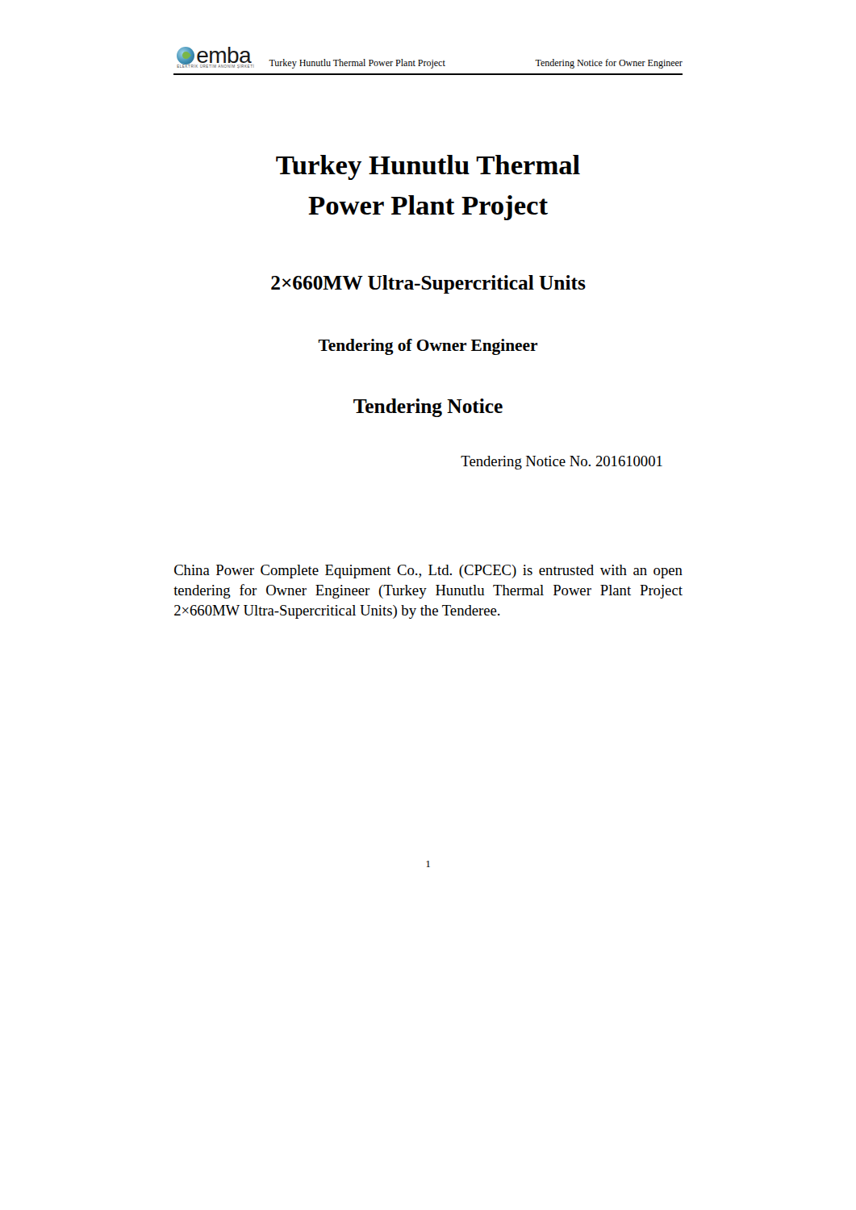emba ELEKTRİK ÜRETİM ANONİM ŞİRKETİ
Turkey Hunutlu Thermal Power Plant Project Tendering Notice for Owner Engineer
Turkey Hunutlu Thermal
Power Plant Project
2×660MW Ultra-Supercritical Units
Tendering of Owner Engineer
Tendering Notice
Tendering Notice No. 201610001
China Power Complete Equipment Co., Ltd. (CPCEC) is entrusted with an open tendering for Owner Engineer (Turkey Hunutlu Thermal Power Plant Project 2×660MW Ultra-Supercritical Units) by the Tenderee.
1